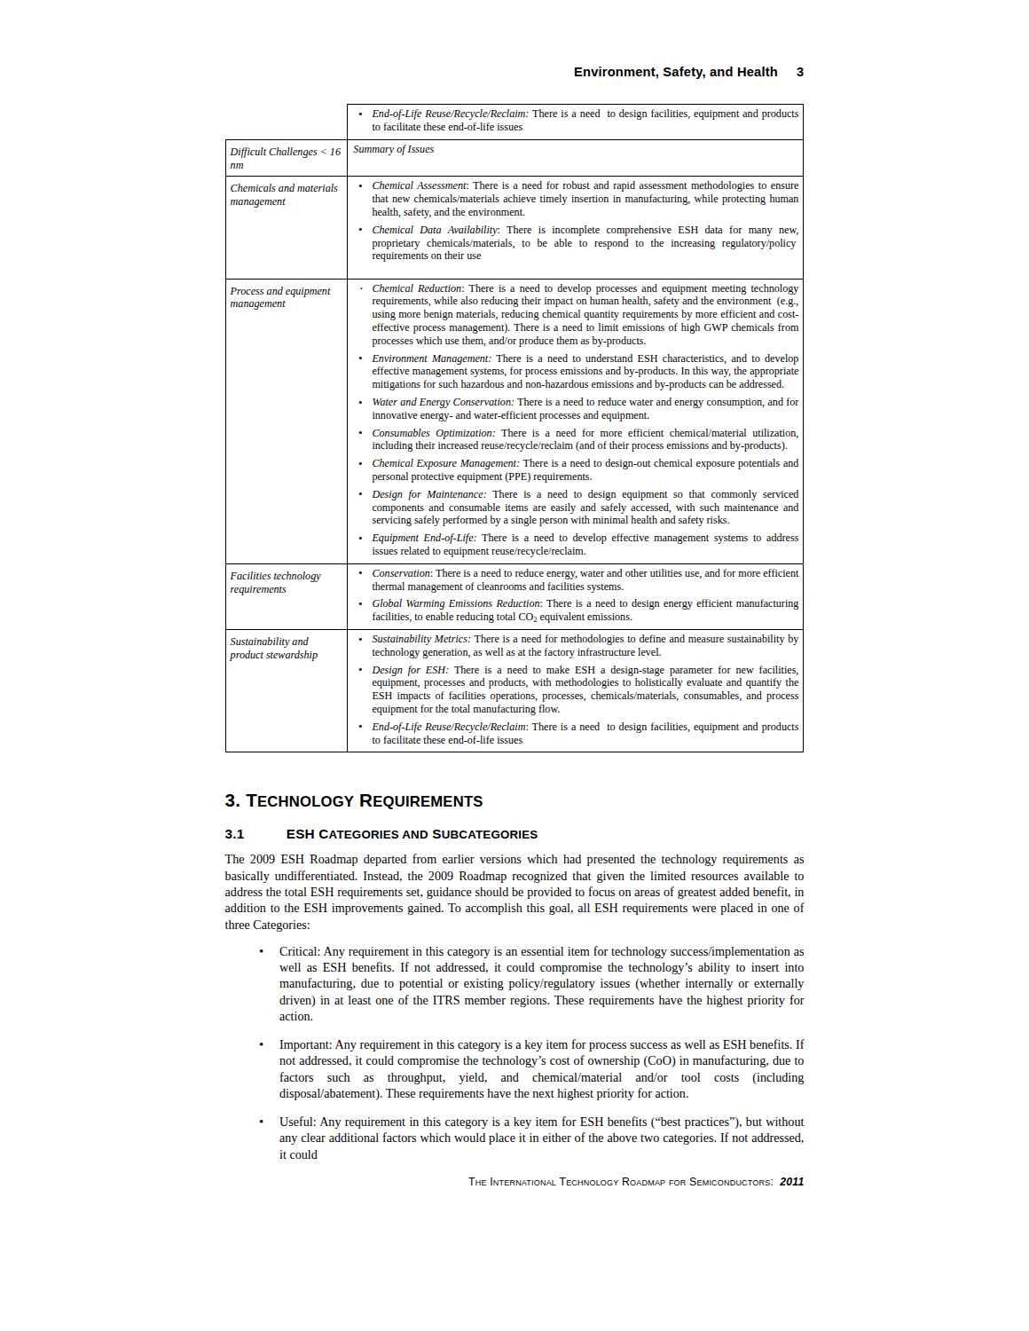Environment, Safety, and Health3
| | End-of-Life Reuse/Recycle/Reclaim: There is a need to design facilities, equipment and products to facilitate these end-of-life issues |
| Difficult Challenges < 16 nm | Summary of Issues |
| Chemicals and materials management | Chemical Assessment : There is a need for robust and rapid assessment methodologies to ensure that new chemicals/materials achieve timely insertion in manufacturing, while protecting human health, safety, and the environment. Chemical Data Availability : There is incomplete comprehensive ESH data for many new, proprietary chemicals/materials, to be able to respond to the increasing regulatory/policy requirements on their use |
| Process and equipment management | Chemical Reduction : There is a need to develop processes and equipment meeting technology requirements, while also reducing their impact on human health, safety and the environment (e.g., using more benign materials, reducing chemical quantity requirements by more efficient and cost-effective process management). There is a need to limit emissions of high GWP chemicals from processes which use them, and/or produce them as by-products. Environment Management: There is a need to understand ESH characteristics, and to develop effective management systems, for process emissions and by-products. In this way, the appropriate mitigations for such hazardous and non-hazardous emissions and by-products can be addressed. Water and Energy Conservation: There is a need to reduce water and energy consumption, and for innovative energy- and water-efficient processes and equipment. Consumables Optimization: There is a need for more efficient chemical/material utilization, including their increased reuse/recycle/reclaim (and of their process emissions and by-products). Chemical Exposure Management: There is a need to design-out chemical exposure potentials and personal protective equipment (PPE) requirements. Design for Maintenance: There is a need to design equipment so that commonly serviced components and consumable items are easily and safely accessed, with such maintenance and servicing safely performed by a single person with minimal health and safety risks. Equipment End-of-Life: There is a need to develop effective management systems to address issues related to equipment reuse/recycle/reclaim. |
| Facilities technology requirements | Conservation : There is a need to reduce energy, water and other utilities use, and for more efficient thermal management of cleanrooms and facilities systems. Global Warming Emissions Reduction : There is a need to design energy efficient manufacturing facilities, to enable reducing total CO 2 equivalent emissions. |
| Sustainability and product stewardship | Sustainability Metrics: There is a need for methodologies to define and measure sustainability by technology generation, as well as at the factory infrastructure level. Design for ESH: There is a need to make ESH a design-stage parameter for new facilities, equipment, processes and products, with methodologies to holistically evaluate and quantify the ESH impacts of facilities operations, processes, chemicals/materials, consumables, and process equipment for the total manufacturing flow. End-of-Life Reuse/Recycle/Reclaim : There is a need to design facilities, equipment and products to facilitate these end-of-life issues |
3. TECHNOLOGY REQUIREMENTS
3.1 ESH CATEGORIES AND SUBCATEGORIES
The 2009 ESH Roadmap departed from earlier versions which had presented the technology requirements as basically undifferentiated. Instead, the 2009 Roadmap recognized that given the limited resources available to address the total ESH requirements set, guidance should be provided to focus on areas of greatest added benefit, in addition to the ESH improvements gained. To accomplish this goal, all ESH requirements were placed in one of three Categories:
Critical: Any requirement in this category is an essential item for technology success/implementation as well as ESH benefits. If not addressed, it could compromise the technology’s ability to insert into manufacturing, due to potential or existing policy/regulatory issues (whether internally or externally driven) in at least one of the ITRS member regions. These requirements have the highest priority for action.
Important: Any requirement in this category is a key item for process success as well as ESH benefits. If not addressed, it could compromise the technology’s cost of ownership (CoO) in manufacturing, due to factors such as throughput, yield, and chemical/material and/or tool costs (including disposal/abatement). These requirements have the next highest priority for action.
Useful: Any requirement in this category is a key item for ESH benefits (“best practices”), but without any clear additional factors which would place it in either of the above two categories. If not addressed, it could
The International Technology Roadmap for Semiconductors: 2011